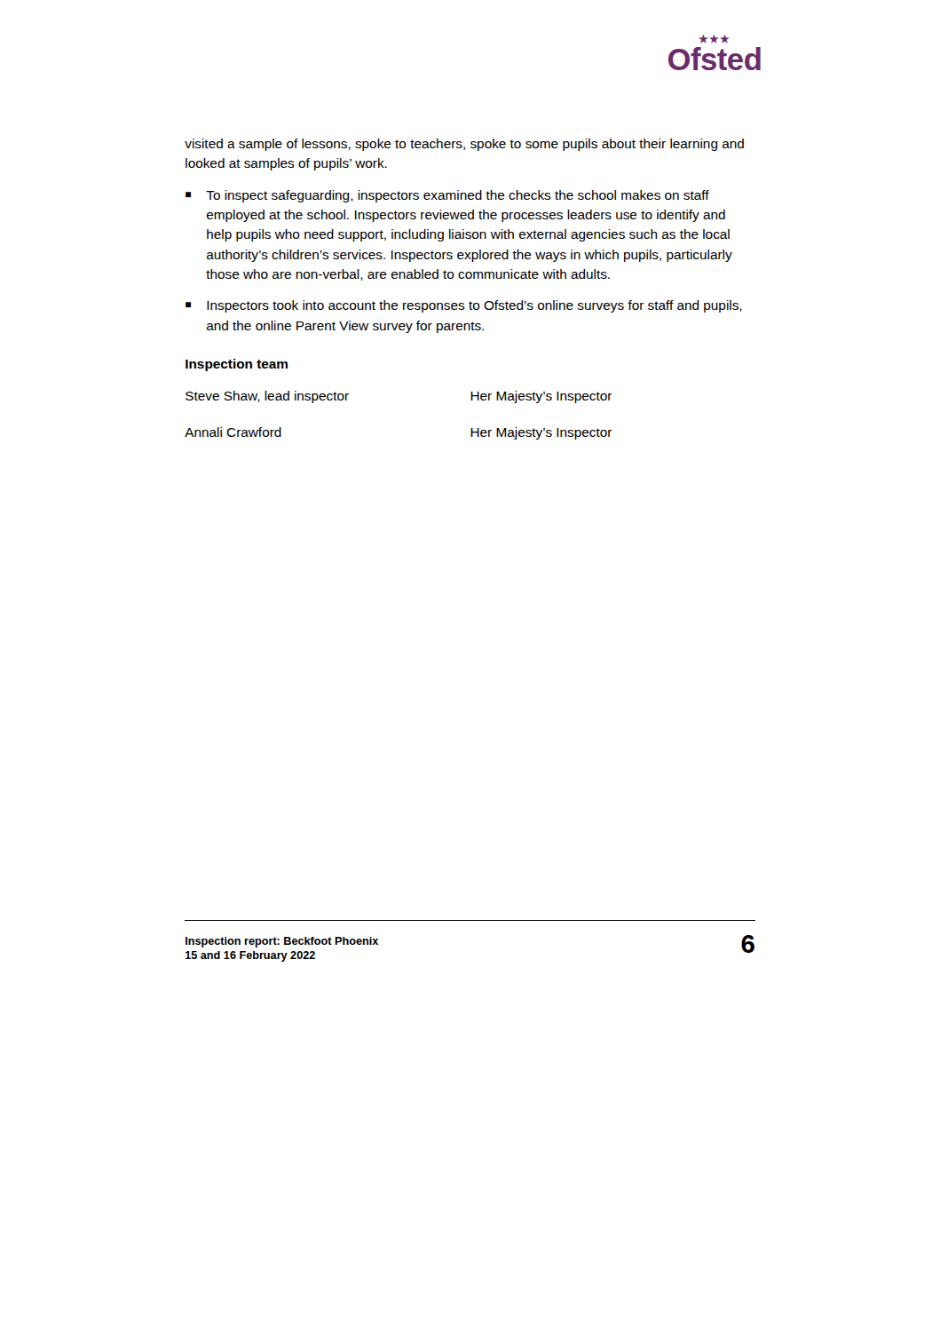★★★
Ofsted
visited a sample of lessons, spoke to teachers, spoke to some pupils about their learning and looked at samples of pupils’ work.
To inspect safeguarding, inspectors examined the checks the school makes on staff employed at the school. Inspectors reviewed the processes leaders use to identify and help pupils who need support, including liaison with external agencies such as the local authority’s children’s services. Inspectors explored the ways in which pupils, particularly those who are non-verbal, are enabled to communicate with adults.
Inspectors took into account the responses to Ofsted’s online surveys for staff and pupils, and the online Parent View survey for parents.
Inspection team
| Steve Shaw, lead inspector | Her Majesty’s Inspector |
| Annali Crawford | Her Majesty’s Inspector |
Inspection report: Beckfoot Phoenix
15 and 16 February 2022
6